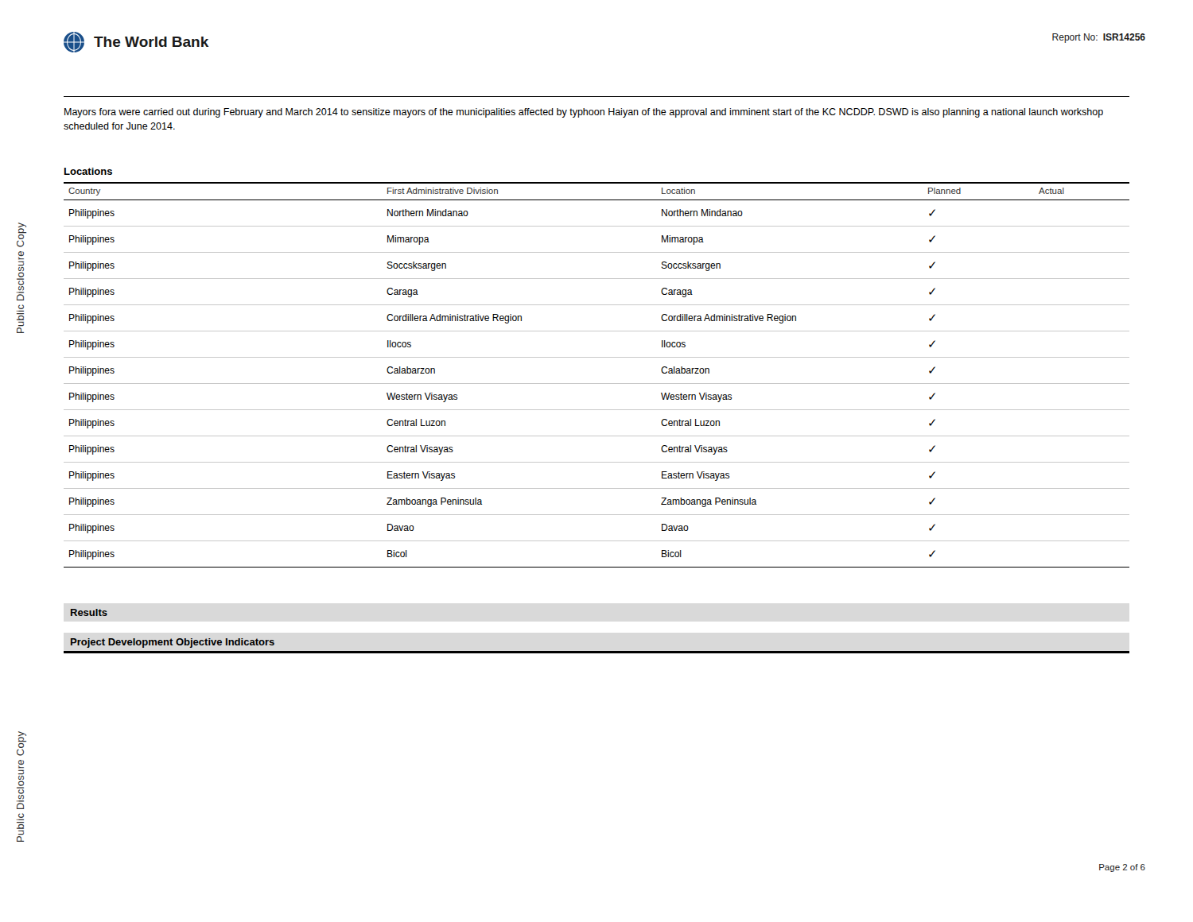Public Disclosure Copy
Public Disclosure Copy
The World Bank
Report No:ISR14256
Mayors fora were carried out during February and March 2014 to sensitize mayors of the municipalities affected by typhoon Haiyan of the approval and imminent start of the KC NCDDP. DSWD is also planning a national launch workshop scheduled for June 2014.
Locations
| Country | First Administrative Division | Location | Planned | Actual |
| --- | --- | --- | --- | --- |
| Philippines | Northern Mindanao | Northern Mindanao | ✓ | |
| Philippines | Mimaropa | Mimaropa | ✓ | |
| Philippines | Soccsksargen | Soccsksargen | ✓ | |
| Philippines | Caraga | Caraga | ✓ | |
| Philippines | Cordillera Administrative Region | Cordillera Administrative Region | ✓ | |
| Philippines | Ilocos | Ilocos | ✓ | |
| Philippines | Calabarzon | Calabarzon | ✓ | |
| Philippines | Western Visayas | Western Visayas | ✓ | |
| Philippines | Central Luzon | Central Luzon | ✓ | |
| Philippines | Central Visayas | Central Visayas | ✓ | |
| Philippines | Eastern Visayas | Eastern Visayas | ✓ | |
| Philippines | Zamboanga Peninsula | Zamboanga Peninsula | ✓ | |
| Philippines | Davao | Davao | ✓ | |
| Philippines | Bicol | Bicol | ✓ | |
Results
Project Development Objective Indicators
Page 2 of 6